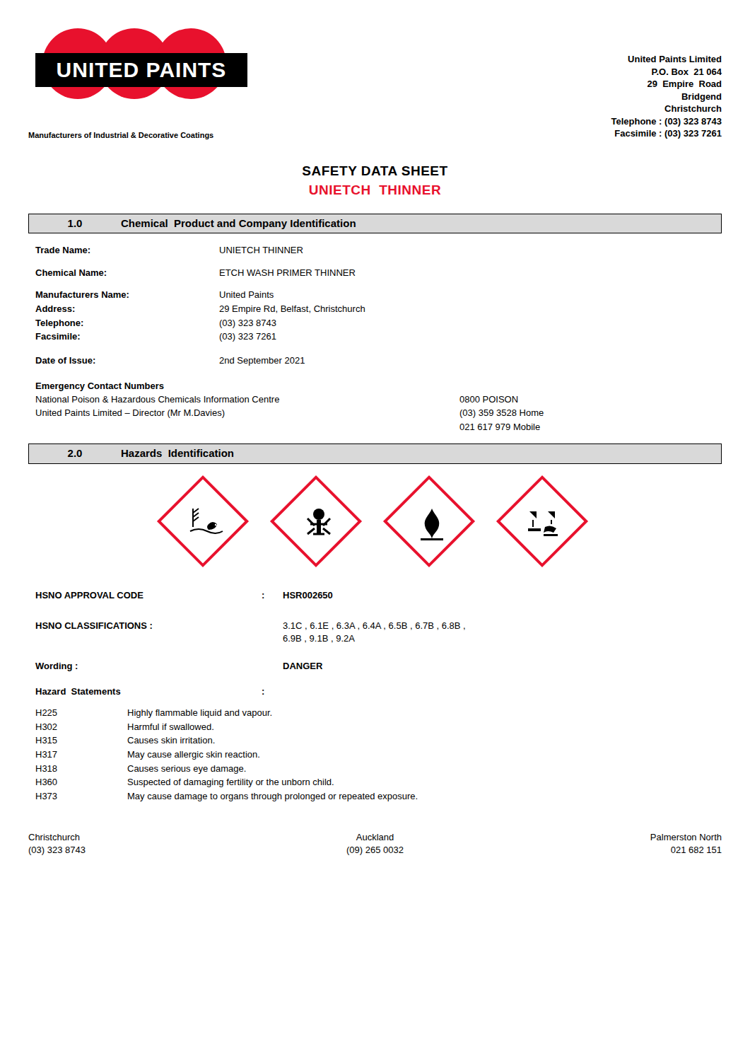UNITED PAINTS
Manufacturers of Industrial & Decorative Coatings
United Paints Limited
P.O. Box 21 064
29 Empire Road
Bridgend
Christchurch
Telephone : (03) 323 8743
Facsimile : (03) 323 7261
SAFETY DATA SHEET
UNIETCH THINNER
1.0 Chemical Product and Company Identification
| Trade Name: | UNIETCH THINNER |
| Chemical Name: | ETCH WASH PRIMER THINNER |
| Manufacturers Name: | United Paints |
| Address: | 29 Empire Rd, Belfast, Christchurch |
| Telephone: | (03) 323 8743 |
| Facsimile: | (03) 323 7261 |
| Date of Issue: | 2nd September 2021 |
Emergency Contact Numbers
| National Poison & Hazardous Chemicals Information Centre | 0800 POISON |
| United Paints Limited – Director (Mr M.Davies) | (03) 359 3528 Home |
| | 021 617 979 Mobile |
2.0 Hazards Identification
| HSNO APPROVAL CODE | : | HSR002650 |
| HSNO CLASSIFICATIONS : | | 3.1C , 6.1E , 6.3A , 6.4A , 6.5B , 6.7B , 6.8B , 6.9B , 9.1B , 9.2A |
| Wording : | | DANGER |
| Hazard Statements | : | |
| H225 | Highly flammable liquid and vapour. |
| H302 | Harmful if swallowed. |
| H315 | Causes skin irritation. |
| H317 | May cause allergic skin reaction. |
| H318 | Causes serious eye damage. |
| H360 | Suspected of damaging fertility or the unborn child. |
| H373 | May cause damage to organs through prolonged or repeated exposure. |
Christchurch
(03) 323 8743
Auckland
(09) 265 0032
Palmerston North
021 682 151